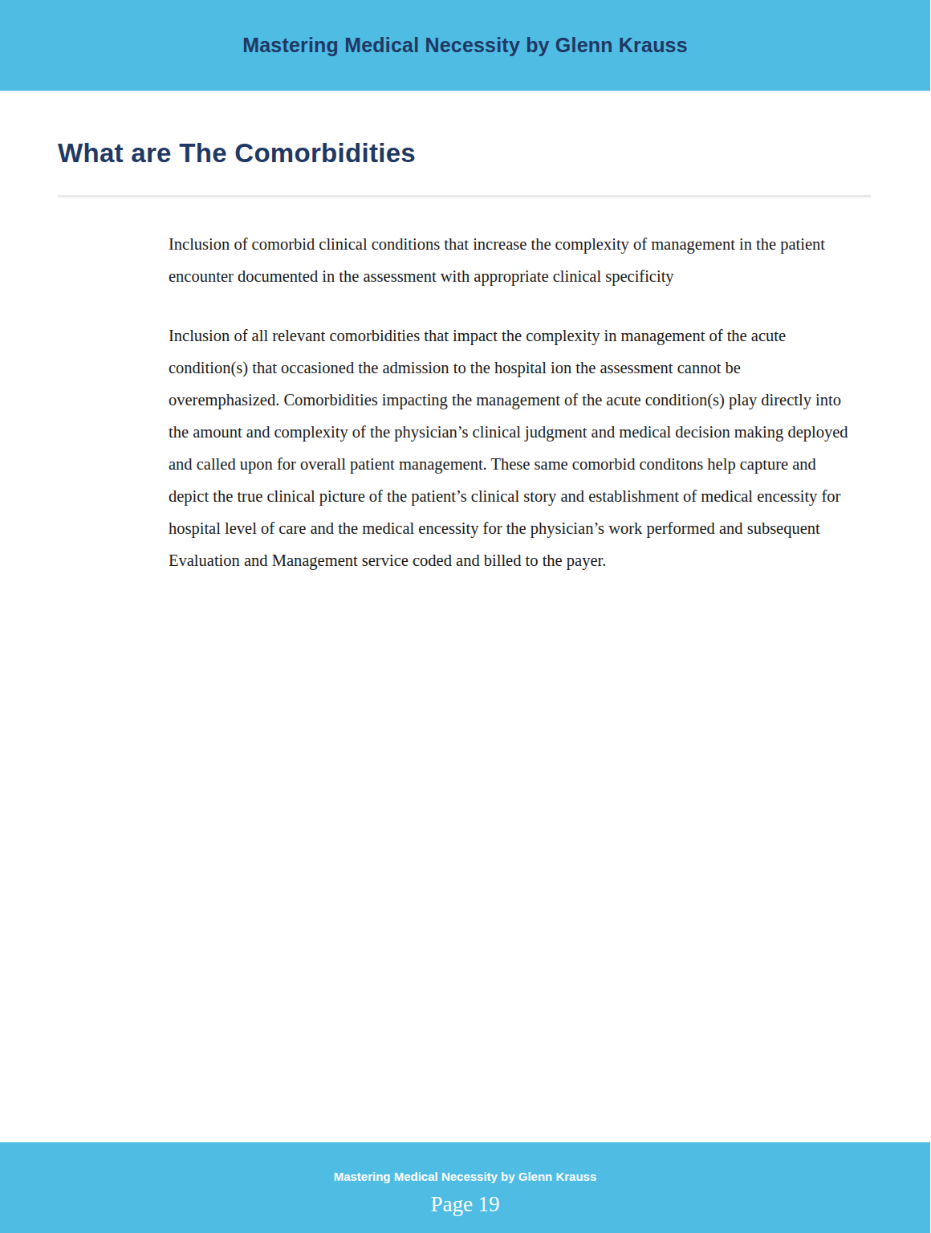Mastering Medical Necessity by Glenn Krauss
What are The Comorbidities
Inclusion of comorbid clinical conditions that increase the complexity of management in the patient encounter documented in the assessment with appropriate clinical specificity
Inclusion of all relevant comorbidities that impact the complexity in management of the acute condition(s) that occasioned the admission to the hospital ion the assessment cannot be overemphasized. Comorbidities impacting the management of the acute condition(s) play directly into the amount and complexity of the physician’s clinical judgment and medical decision making deployed and called upon for overall patient management. These same comorbid conditons help capture and depict the true clinical picture of the patient’s clinical story and establishment of medical encessity for hospital level of care and the medical encessity for the physician’s work performed and subsequent Evaluation and Management service coded and billed to the payer.
Mastering Medical Necessity by Glenn Krauss
Page 19